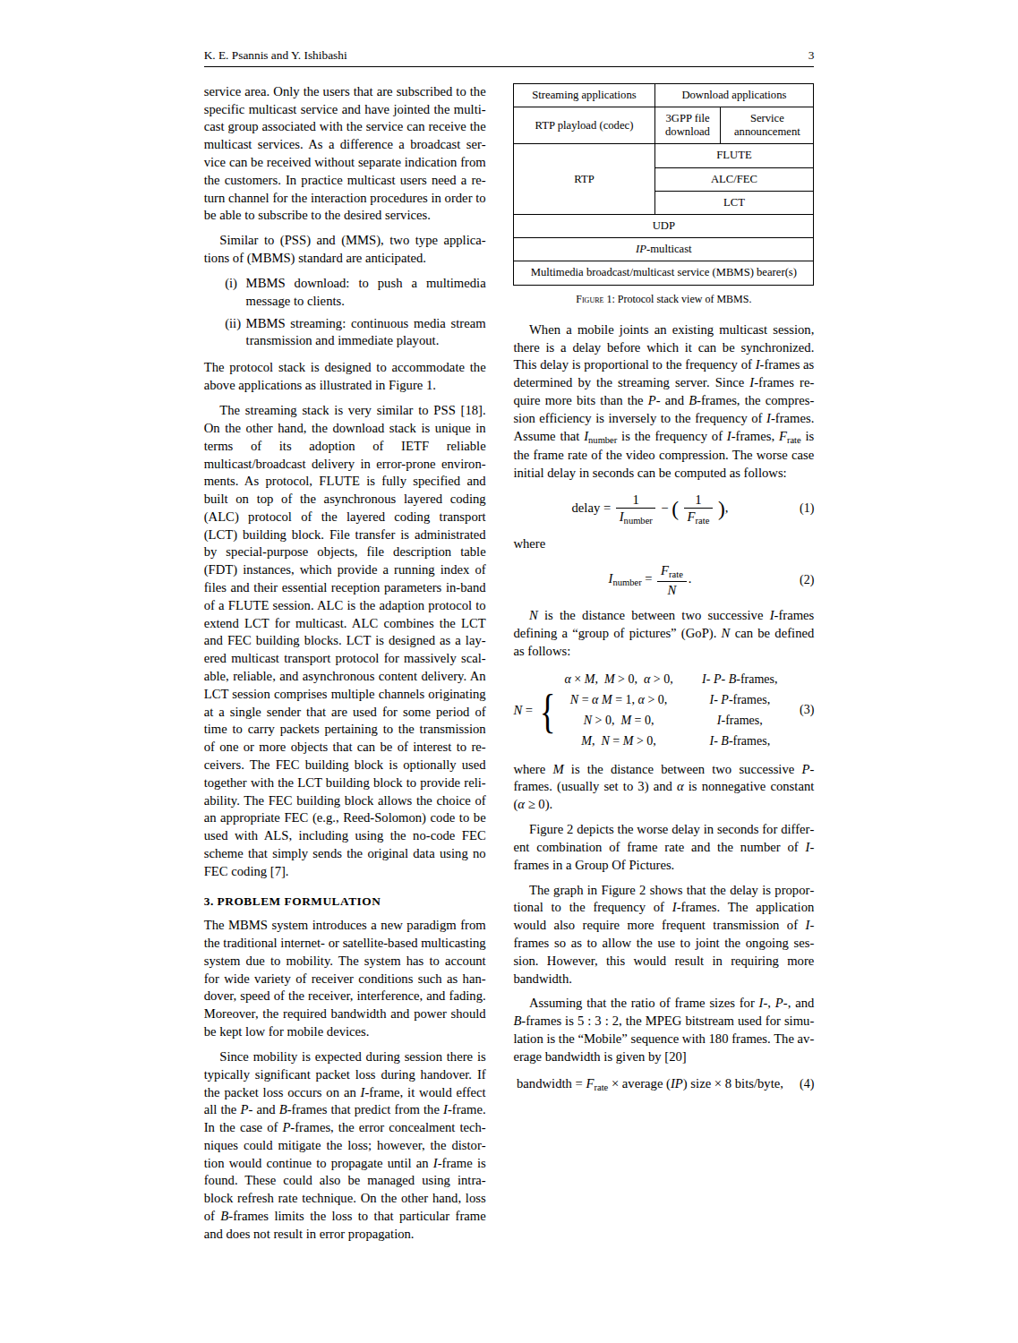K. E. Psannis and Y. Ishibashi 3
service area. Only the users that are subscribed to the specific multicast service and have jointed the multicast group associated with the service can receive the multicast services. As a difference a broadcast service can be received without separate indication from the customers. In practice multicast users need a return channel for the interaction procedures in order to be able to subscribe to the desired services.
Similar to (PSS) and (MMS), two type applications of (MBMS) standard are anticipated.
(i) MBMS download: to push a multimedia message to clients.
(ii) MBMS streaming: continuous media stream transmission and immediate playout.
The protocol stack is designed to accommodate the above applications as illustrated in Figure 1.
The streaming stack is very similar to PSS [18]. On the other hand, the download stack is unique in terms of its adoption of IETF reliable multicast/broadcast delivery in error-prone environments. As protocol, FLUTE is fully specified and built on top of the asynchronous layered coding (ALC) protocol of the layered coding transport (LCT) building block. File transfer is administrated by special-purpose objects, file description table (FDT) instances, which provide a running index of files and their essential reception parameters in-band of a FLUTE session. ALC is the adaption protocol to extend LCT for multicast. ALC combines the LCT and FEC building blocks. LCT is designed as a layered multicast transport protocol for massively scalable, reliable, and asynchronous content delivery. An LCT session comprises multiple channels originating at a single sender that are used for some period of time to carry packets pertaining to the transmission of one or more objects that can be of interest to receivers. The FEC building block is optionally used together with the LCT building block to provide reliability. The FEC building block allows the choice of an appropriate FEC (e.g., Reed-Solomon) code to be used with ALS, including using the no-code FEC scheme that simply sends the original data using no FEC coding [7].
3. PROBLEM FORMULATION
The MBMS system introduces a new paradigm from the traditional internet- or satellite-based multicasting system due to mobility. The system has to account for wide variety of receiver conditions such as handover, speed of the receiver, interference, and fading. Moreover, the required bandwidth and power should be kept low for mobile devices.
Since mobility is expected during session there is typically significant packet loss during handover. If the packet loss occurs on an I-frame, it would effect all the P- and B-frames that predict from the I-frame. In the case of P-frames, the error concealment techniques could mitigate the loss; however, the distortion would continue to propagate until an I-frame is found. These could also be managed using intra-block refresh rate technique. On the other hand, loss of B-frames limits the loss to that particular frame and does not result in error propagation.
| Streaming applications | Download applications |
| RTP playload (codec) | 3GPP file download | Service announcement |
| RTP | FLUTE |
| ALC/FEC |
| LCT |
| UDP |
| IP -multicast |
| Multimedia broadcast/multicast service (MBMS) bearer(s) |
Figure 1: Protocol stack view of MBMS.
When a mobile joints an existing multicast session, there is a delay before which it can be synchronized. This delay is proportional to the frequency of I-frames as determined by the streaming server. Since I-frames require more bits than the P- and B-frames, the compression efficiency is inversely to the frequency of I-frames. Assume that Inumber is the frequency of I-frames, Frate is the frame rate of the video compression. The worse case initial delay in seconds can be computed as follows:
delay = 1 Inumber − ( 1 Frate ),
(1)
where
Inumber = Frate N.
(2)
N is the distance between two successive I-frames defining a “group of pictures” (GoP). N can be defined as follows:
N = {
| α × M , M > 0, α > 0, | I - P - B -frames, |
| N = α M = 1, α > 0, | I - P -frames, |
| N > 0, M = 0, | I -frames, |
| M , N = M > 0, | I - B -frames, |
(3)
where M is the distance between two successive P-frames. (usually set to 3) and α is nonnegative constant (α ≥ 0).
Figure 2 depicts the worse delay in seconds for different combination of frame rate and the number of I-frames in a Group Of Pictures.
The graph in Figure 2 shows that the delay is proportional to the frequency of I-frames. The application would also require more frequent transmission of I-frames so as to allow the use to joint the ongoing session. However, this would result in requiring more bandwidth.
Assuming that the ratio of frame sizes for I-, P-, and B-frames is 5 : 3 : 2, the MPEG bitstream used for simulation is the “Mobile” sequence with 180 frames. The average bandwidth is given by [20]
bandwidth = Frate × average (IP) size × 8 bits/byte,
(4)